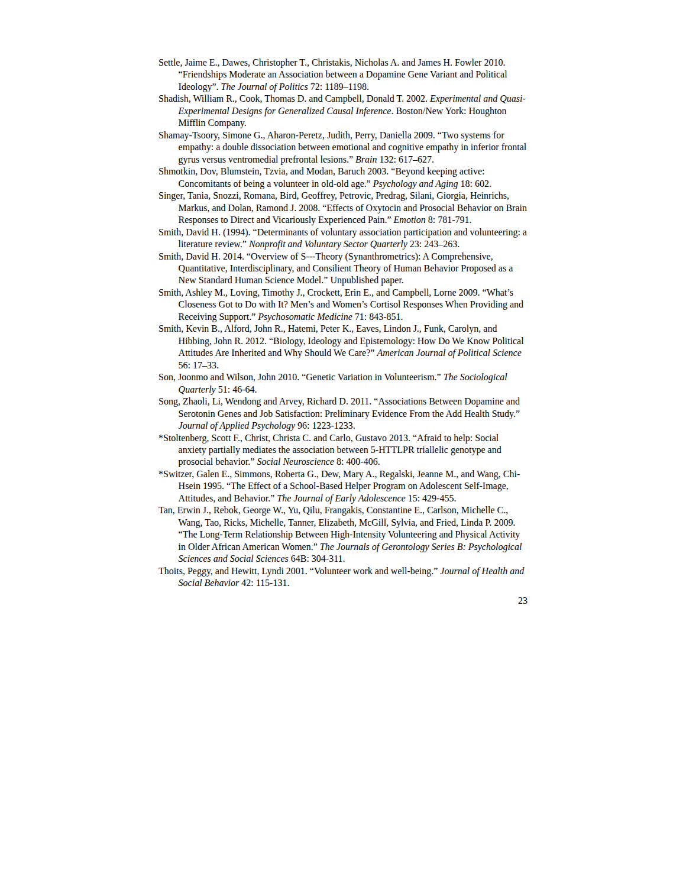Settle, Jaime E., Dawes, Christopher T., Christakis, Nicholas A. and James H. Fowler 2010. “Friendships Moderate an Association between a Dopamine Gene Variant and Political Ideology”. The Journal of Politics 72: 1189–1198.
Shadish, William R., Cook, Thomas D. and Campbell, Donald T. 2002. Experimental and Quasi-Experimental Designs for Generalized Causal Inference. Boston/New York: Houghton Mifflin Company.
Shamay-Tsoory, Simone G., Aharon-Peretz, Judith, Perry, Daniella 2009. “Two systems for empathy: a double dissociation between emotional and cognitive empathy in inferior frontal gyrus versus ventromedial prefrontal lesions.” Brain 132: 617–627.
Shmotkin, Dov, Blumstein, Tzvia, and Modan, Baruch 2003. “Beyond keeping active: Concomitants of being a volunteer in old-old age.” Psychology and Aging 18: 602.
Singer, Tania, Snozzi, Romana, Bird, Geoffrey, Petrovic, Predrag, Silani, Giorgia, Heinrichs, Markus, and Dolan, Ramond J. 2008. “Effects of Oxytocin and Prosocial Behavior on Brain Responses to Direct and Vicariously Experienced Pain.” Emotion 8: 781-791.
Smith, David H. (1994). “Determinants of voluntary association participation and volunteering: a literature review.” Nonprofit and Voluntary Sector Quarterly 23: 243–263.
Smith, David H. 2014. “Overview of S---Theory (Synanthrometrics): A Comprehensive, Quantitative, Interdisciplinary, and Consilient Theory of Human Behavior Proposed as a New Standard Human Science Model.” Unpublished paper.
Smith, Ashley M., Loving, Timothy J., Crockett, Erin E., and Campbell, Lorne 2009. “What’s Closeness Got to Do with It? Men’s and Women’s Cortisol Responses When Providing and Receiving Support.” Psychosomatic Medicine 71: 843-851.
Smith, Kevin B., Alford, John R., Hatemi, Peter K., Eaves, Lindon J., Funk, Carolyn, and Hibbing, John R. 2012. “Biology, Ideology and Epistemology: How Do We Know Political Attitudes Are Inherited and Why Should We Care?” American Journal of Political Science 56: 17–33.
Son, Joonmo and Wilson, John 2010. “Genetic Variation in Volunteerism.” The Sociological Quarterly 51: 46-64.
Song, Zhaoli, Li, Wendong and Arvey, Richard D. 2011. “Associations Between Dopamine and Serotonin Genes and Job Satisfaction: Preliminary Evidence From the Add Health Study.” Journal of Applied Psychology 96: 1223-1233.
*Stoltenberg, Scott F., Christ, Christa C. and Carlo, Gustavo 2013. “Afraid to help: Social anxiety partially mediates the association between 5-HTTLPR triallelic genotype and prosocial behavior.” Social Neuroscience 8: 400-406.
*Switzer, Galen E., Simmons, Roberta G., Dew, Mary A., Regalski, Jeanne M., and Wang, Chi-Hsein 1995. “The Effect of a School-Based Helper Program on Adolescent Self-Image, Attitudes, and Behavior.” The Journal of Early Adolescence 15: 429-455.
Tan, Erwin J., Rebok, George W., Yu, Qilu, Frangakis, Constantine E., Carlson, Michelle C., Wang, Tao, Ricks, Michelle, Tanner, Elizabeth, McGill, Sylvia, and Fried, Linda P. 2009. “The Long-Term Relationship Between High-Intensity Volunteering and Physical Activity in Older African American Women.” The Journals of Gerontology Series B: Psychological Sciences and Social Sciences 64B: 304-311.
Thoits, Peggy, and Hewitt, Lyndi 2001. “Volunteer work and well-being.” Journal of Health and Social Behavior 42: 115-131.
23